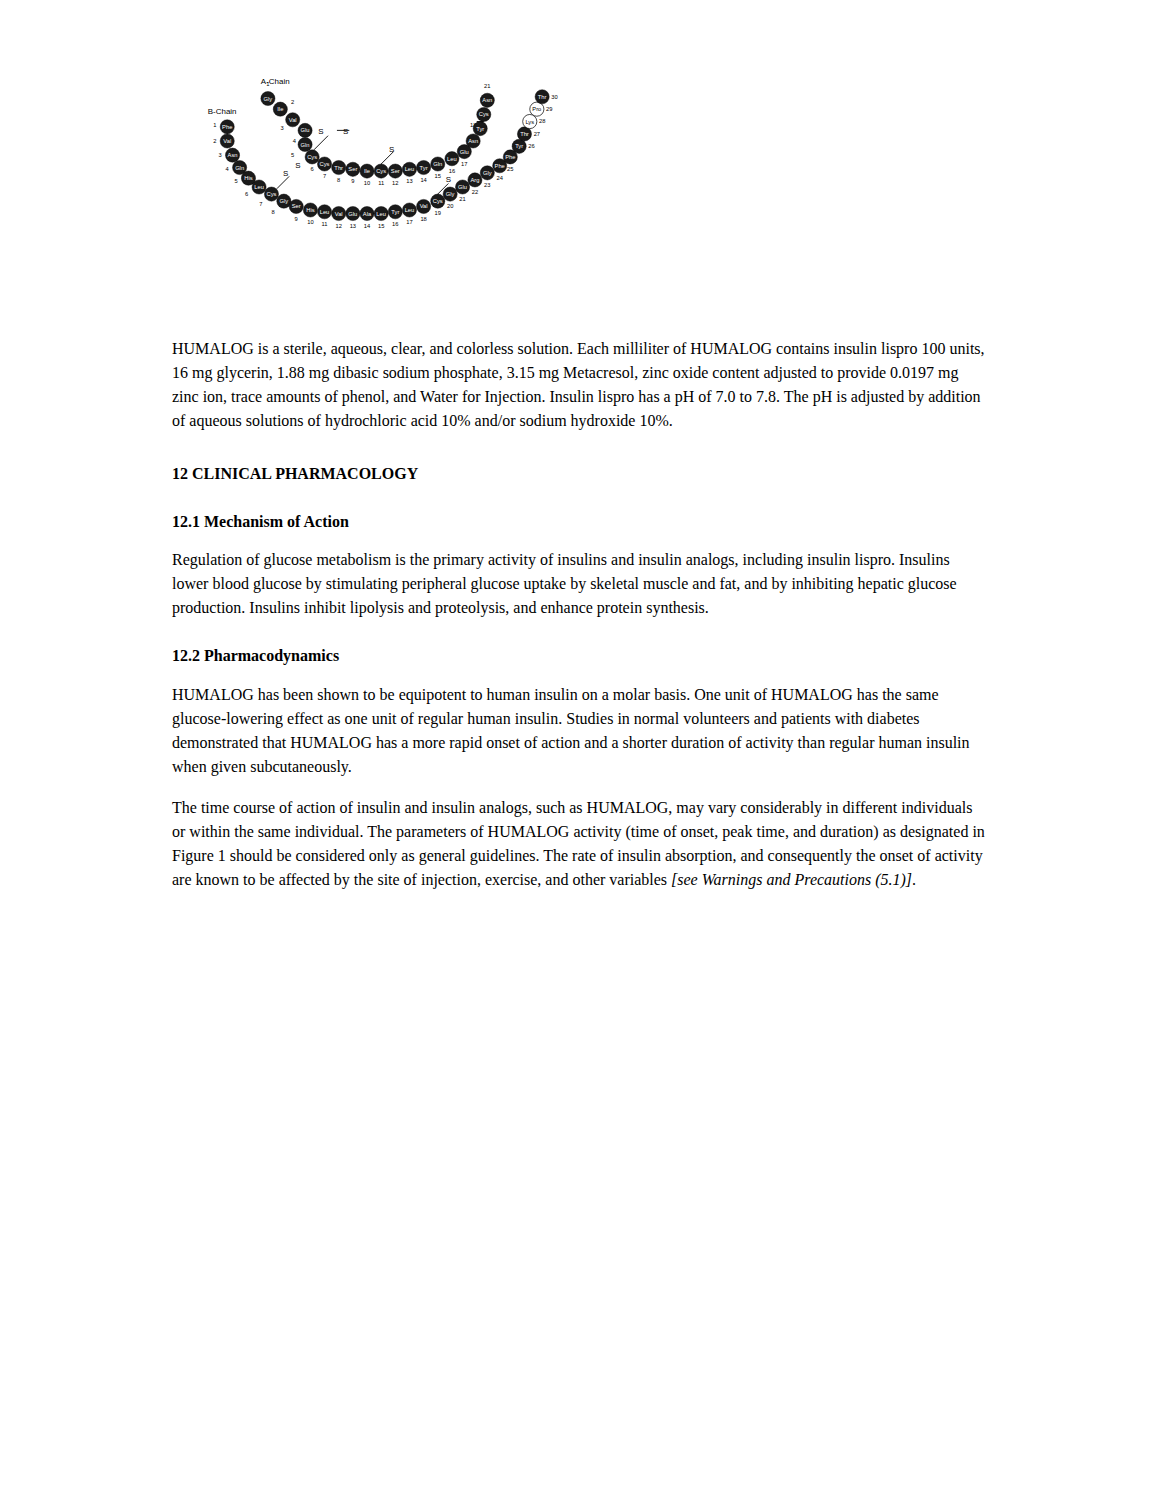A-Chain B-Chain Gly 1 Ile 2 Val 3 Glu 4 Gln 5 Cys 6 Cys 7 Thr 8 Ser 9 Ile 10 Cys 11 Ser 12 Leu 13 Tyr 14 Gln 15 Leu 16 Glu 17 Asn 18 Tyr 19 Cys 20 Asn 21 Phe 1 Val 2 Asn 3 Gln 4 His 5 Leu 6 Cys 7 Gly 8 Ser 9 His 10 Leu 11 Val 12 Glu 13 Ala 14 Leu 15 Tyr 16 Leu 17 Val 18 Cys 19 Gly 20 Glu 21 Arg 22 Gly 23 Phe 24 Phe 25 Tyr 26 Thr 27 Lys 28 Pro 29 Thr 30 S S S S S S
HUMALOG is a sterile, aqueous, clear, and colorless solution. Each milliliter of HUMALOG contains insulin lispro 100 units, 16 mg glycerin, 1.88 mg dibasic sodium phosphate, 3.15 mg Metacresol, zinc oxide content adjusted to provide 0.0197 mg zinc ion, trace amounts of phenol, and Water for Injection. Insulin lispro has a pH of 7.0 to 7.8. The pH is adjusted by addition of aqueous solutions of hydrochloric acid 10% and/or sodium hydroxide 10%.
12 CLINICAL PHARMACOLOGY
12.1 Mechanism of Action
Regulation of glucose metabolism is the primary activity of insulins and insulin analogs, including insulin lispro. Insulins lower blood glucose by stimulating peripheral glucose uptake by skeletal muscle and fat, and by inhibiting hepatic glucose production. Insulins inhibit lipolysis and proteolysis, and enhance protein synthesis.
12.2 Pharmacodynamics
HUMALOG has been shown to be equipotent to human insulin on a molar basis. One unit of HUMALOG has the same glucose-lowering effect as one unit of regular human insulin. Studies in normal volunteers and patients with diabetes demonstrated that HUMALOG has a more rapid onset of action and a shorter duration of activity than regular human insulin when given subcutaneously.
The time course of action of insulin and insulin analogs, such as HUMALOG, may vary considerably in different individuals or within the same individual. The parameters of HUMALOG activity (time of onset, peak time, and duration) as designated in Figure 1 should be considered only as general guidelines. The rate of insulin absorption, and consequently the onset of activity are known to be affected by the site of injection, exercise, and other variables [see Warnings and Precautions (5.1)].